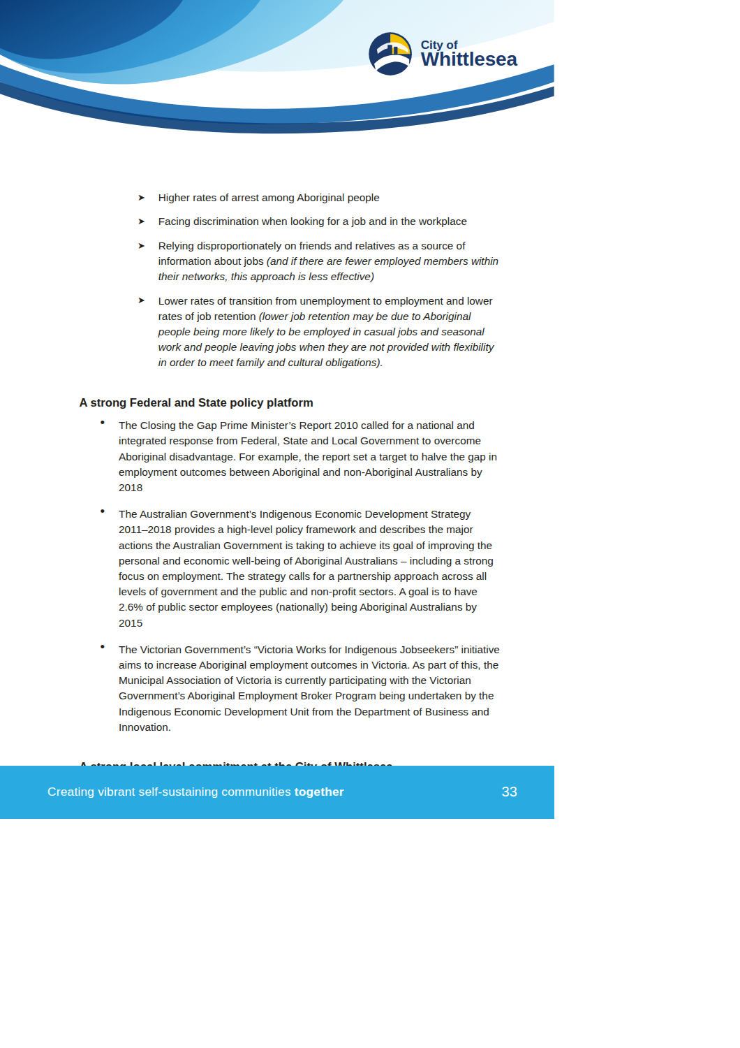City of Whittlesea
Higher rates of arrest among Aboriginal people
Facing discrimination when looking for a job and in the workplace
Relying disproportionately on friends and relatives as a source of information about jobs (and if there are fewer employed members within their networks, this approach is less effective)
Lower rates of transition from unemployment to employment and lower rates of job retention (lower job retention may be due to Aboriginal people being more likely to be employed in casual jobs and seasonal work and people leaving jobs when they are not provided with flexibility in order to meet family and cultural obligations).
A strong Federal and State policy platform
The Closing the Gap Prime Minister’s Report 2010 called for a national and integrated response from Federal, State and Local Government to overcome Aboriginal disadvantage. For example, the report set a target to halve the gap in employment outcomes between Aboriginal and non-Aboriginal Australians by 2018
The Australian Government’s Indigenous Economic Development Strategy 2011–2018 provides a high-level policy framework and describes the major actions the Australian Government is taking to achieve its goal of improving the personal and economic well-being of Aboriginal Australians – including a strong focus on employment. The strategy calls for a partnership approach across all levels of government and the public and non-profit sectors. A goal is to have 2.6% of public sector employees (nationally) being Aboriginal Australians by 2015
The Victorian Government’s “Victoria Works for Indigenous Jobseekers” initiative aims to increase Aboriginal employment outcomes in Victoria. As part of this, the Municipal Association of Victoria is currently participating with the Victorian Government’s Aboriginal Employment Broker Program being undertaken by the Indigenous Economic Development Unit from the Department of Business and Innovation.
A strong local level commitment at the City of Whittlesea
Improved employment outcomes for Aboriginal people at Council supports the City of Whittlesea to:
Creating vibrant self-sustaining communities together
33